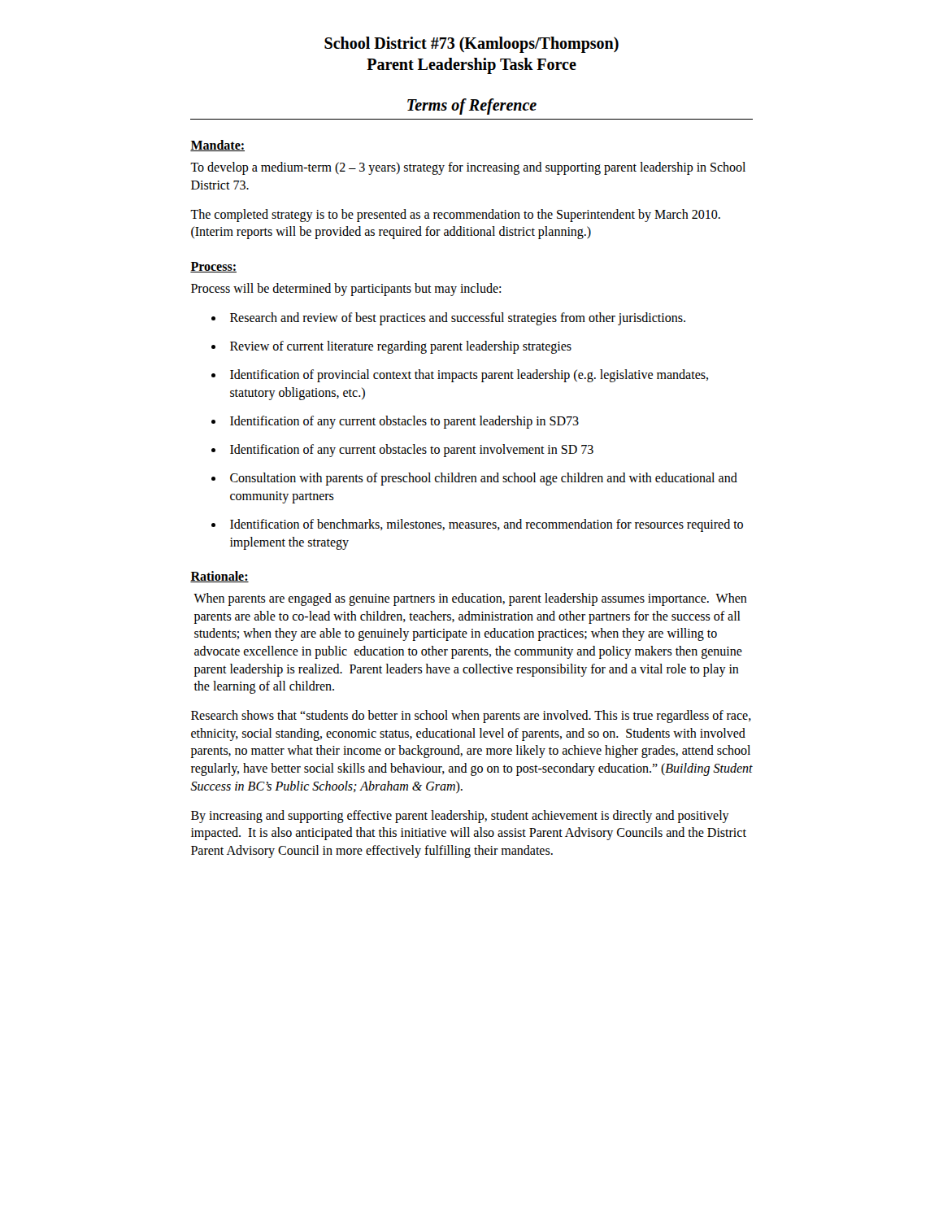School District #73 (Kamloops/Thompson)
Parent Leadership Task Force
Terms of Reference
Mandate:
To develop a medium-term (2 – 3 years) strategy for increasing and supporting parent leadership in School District 73.
The completed strategy is to be presented as a recommendation to the Superintendent by March 2010. (Interim reports will be provided as required for additional district planning.)
Process:
Process will be determined by participants but may include:
Research and review of best practices and successful strategies from other jurisdictions.
Review of current literature regarding parent leadership strategies
Identification of provincial context that impacts parent leadership (e.g. legislative mandates, statutory obligations, etc.)
Identification of any current obstacles to parent leadership in SD73
Identification of any current obstacles to parent involvement in SD 73
Consultation with parents of preschool children and school age children and with educational and community partners
Identification of benchmarks, milestones, measures, and recommendation for resources required to implement the strategy
Rationale:
When parents are engaged as genuine partners in education, parent leadership assumes importance. When parents are able to co-lead with children, teachers, administration and other partners for the success of all students; when they are able to genuinely participate in education practices; when they are willing to advocate excellence in public education to other parents, the community and policy makers then genuine parent leadership is realized. Parent leaders have a collective responsibility for and a vital role to play in the learning of all children.
Research shows that “students do better in school when parents are involved. This is true regardless of race, ethnicity, social standing, economic status, educational level of parents, and so on. Students with involved parents, no matter what their income or background, are more likely to achieve higher grades, attend school regularly, have better social skills and behaviour, and go on to post-secondary education.” (Building Student Success in BC’s Public Schools; Abraham & Gram).
By increasing and supporting effective parent leadership, student achievement is directly and positively impacted. It is also anticipated that this initiative will also assist Parent Advisory Councils and the District Parent Advisory Council in more effectively fulfilling their mandates.